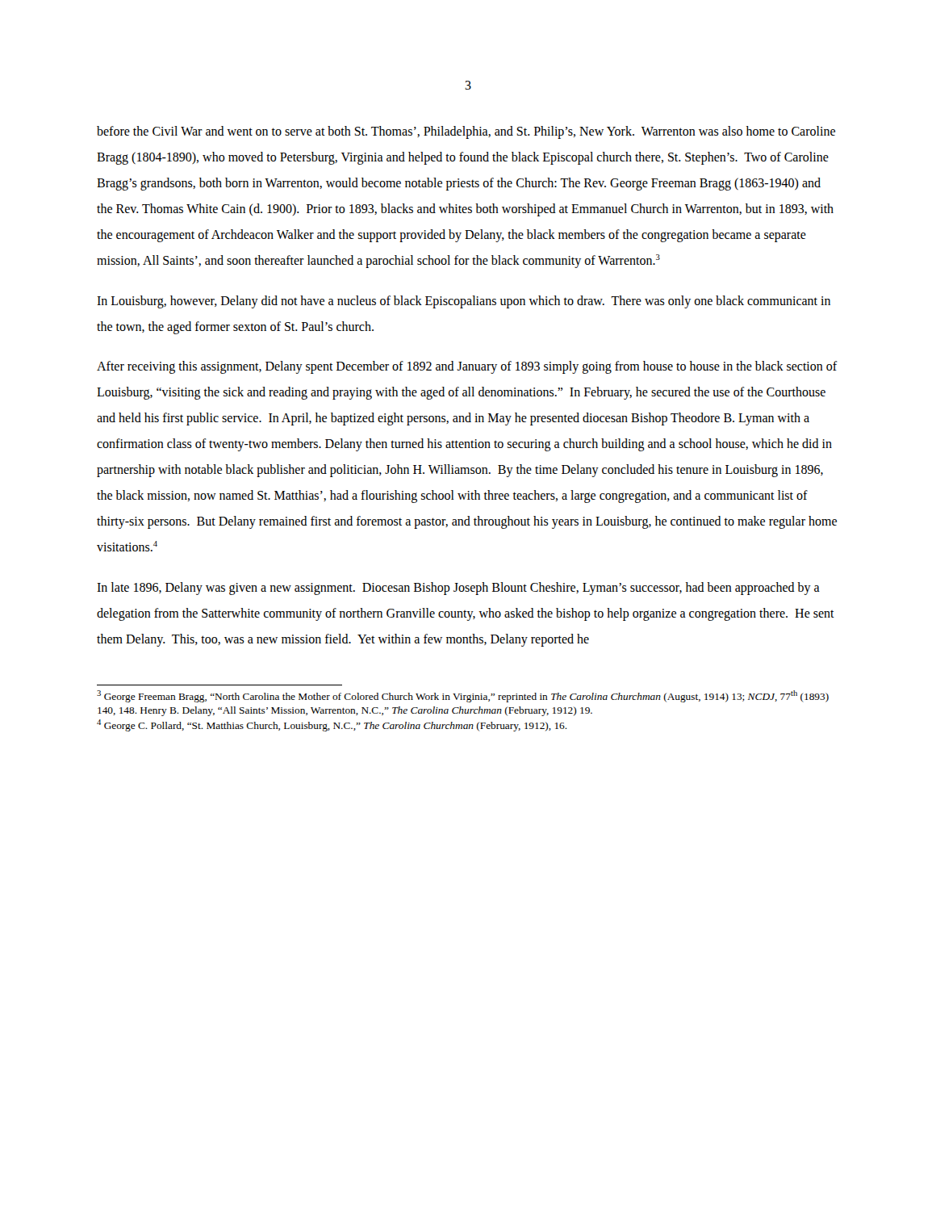3
before the Civil War and went on to serve at both St. Thomas’, Philadelphia, and St. Philip’s, New York. Warrenton was also home to Caroline Bragg (1804-1890), who moved to Petersburg, Virginia and helped to found the black Episcopal church there, St. Stephen’s. Two of Caroline Bragg’s grandsons, both born in Warrenton, would become notable priests of the Church: The Rev. George Freeman Bragg (1863-1940) and the Rev. Thomas White Cain (d. 1900). Prior to 1893, blacks and whites both worshiped at Emmanuel Church in Warrenton, but in 1893, with the encouragement of Archdeacon Walker and the support provided by Delany, the black members of the congregation became a separate mission, All Saints’, and soon thereafter launched a parochial school for the black community of Warrenton.3
In Louisburg, however, Delany did not have a nucleus of black Episcopalians upon which to draw. There was only one black communicant in the town, the aged former sexton of St. Paul’s church.
After receiving this assignment, Delany spent December of 1892 and January of 1893 simply going from house to house in the black section of Louisburg, “visiting the sick and reading and praying with the aged of all denominations.” In February, he secured the use of the Courthouse and held his first public service. In April, he baptized eight persons, and in May he presented diocesan Bishop Theodore B. Lyman with a confirmation class of twenty-two members. Delany then turned his attention to securing a church building and a school house, which he did in partnership with notable black publisher and politician, John H. Williamson. By the time Delany concluded his tenure in Louisburg in 1896, the black mission, now named St. Matthias’, had a flourishing school with three teachers, a large congregation, and a communicant list of thirty-six persons. But Delany remained first and foremost a pastor, and throughout his years in Louisburg, he continued to make regular home visitations.4
In late 1896, Delany was given a new assignment. Diocesan Bishop Joseph Blount Cheshire, Lyman’s successor, had been approached by a delegation from the Satterwhite community of northern Granville county, who asked the bishop to help organize a congregation there. He sent them Delany. This, too, was a new mission field. Yet within a few months, Delany reported he
3 George Freeman Bragg, “North Carolina the Mother of Colored Church Work in Virginia,” reprinted in The Carolina Churchman (August, 1914) 13; NCDJ, 77th (1893) 140, 148. Henry B. Delany, “All Saints’ Mission, Warrenton, N.C.,” The Carolina Churchman (February, 1912) 19.
4 George C. Pollard, “St. Matthias Church, Louisburg, N.C.,” The Carolina Churchman (February, 1912), 16.